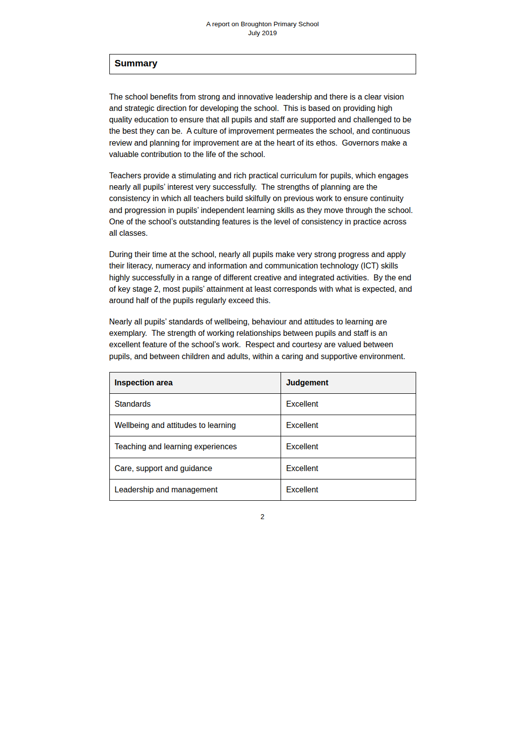A report on Broughton Primary School
July 2019
Summary
The school benefits from strong and innovative leadership and there is a clear vision and strategic direction for developing the school. This is based on providing high quality education to ensure that all pupils and staff are supported and challenged to be the best they can be. A culture of improvement permeates the school, and continuous review and planning for improvement are at the heart of its ethos. Governors make a valuable contribution to the life of the school.
Teachers provide a stimulating and rich practical curriculum for pupils, which engages nearly all pupils’ interest very successfully. The strengths of planning are the consistency in which all teachers build skilfully on previous work to ensure continuity and progression in pupils’ independent learning skills as they move through the school. One of the school’s outstanding features is the level of consistency in practice across all classes.
During their time at the school, nearly all pupils make very strong progress and apply their literacy, numeracy and information and communication technology (ICT) skills highly successfully in a range of different creative and integrated activities. By the end of key stage 2, most pupils’ attainment at least corresponds with what is expected, and around half of the pupils regularly exceed this.
Nearly all pupils’ standards of wellbeing, behaviour and attitudes to learning are exemplary. The strength of working relationships between pupils and staff is an excellent feature of the school’s work. Respect and courtesy are valued between pupils, and between children and adults, within a caring and supportive environment.
| Inspection area | Judgement |
| Standards | Excellent |
| Wellbeing and attitudes to learning | Excellent |
| Teaching and learning experiences | Excellent |
| Care, support and guidance | Excellent |
| Leadership and management | Excellent |
2